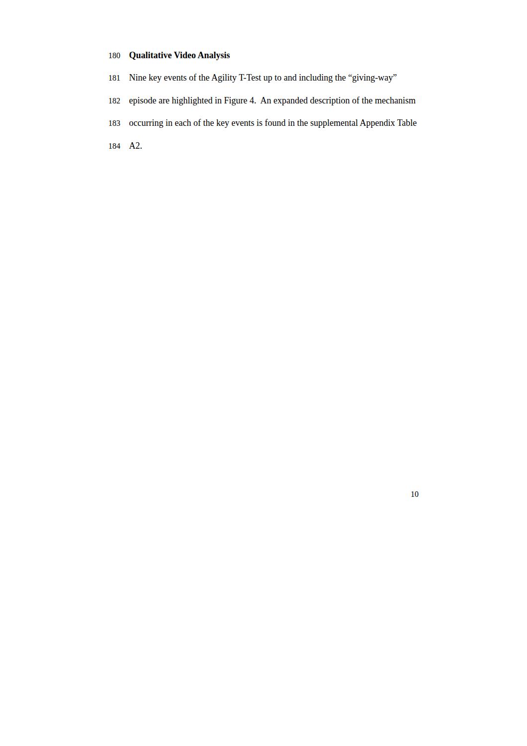180
Qualitative Video Analysis
181 Nine key events of the Agility T-Test up to and including the “giving-way”
182 episode are highlighted in Figure 4. An expanded description of the mechanism
183 occurring in each of the key events is found in the supplemental Appendix Table
184 A2.
10